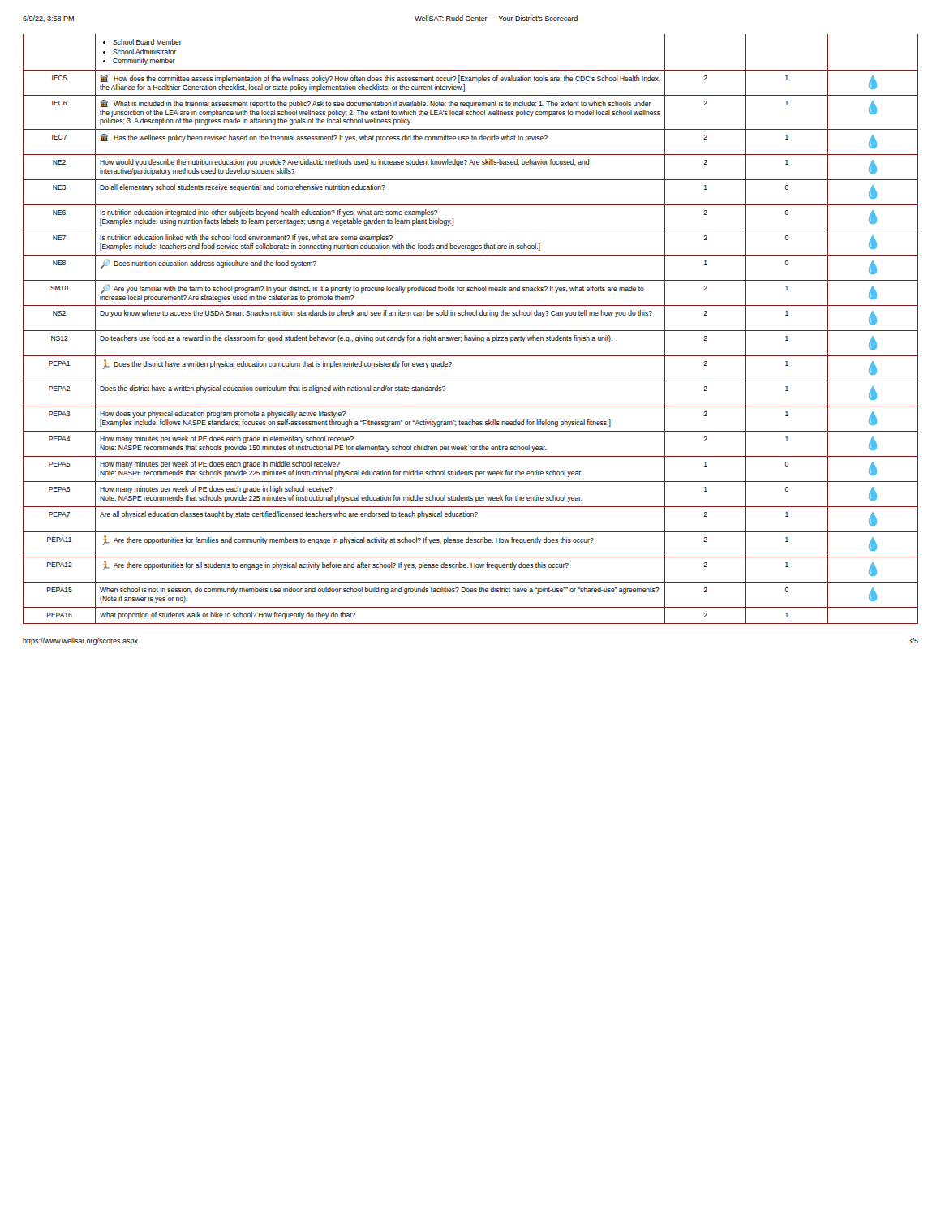6/9/22, 3:58 PM
WellSAT: Rudd Center — Your District's Scorecard
| | School Board Member School Administrator Community member | | | |
| IEC5 | 🏛 How does the committee assess implementation of the wellness policy? How often does this assessment occur? [Examples of evaluation tools are: the CDC's School Health Index, the Alliance for a Healthier Generation checklist, local or state policy implementation checklists, or the current interview.] | 2 | 1 | 💧 |
| IEC6 | 🏛 What is included in the triennial assessment report to the public? Ask to see documentation if available. Note: the requirement is to include: 1. The extent to which schools under the jurisdiction of the LEA are in compliance with the local school wellness policy; 2. The extent to which the LEA's local school wellness policy compares to model local school wellness policies; 3. A description of the progress made in attaining the goals of the local school wellness policy. | 2 | 1 | 💧 |
| IEC7 | 🏛 Has the wellness policy been revised based on the triennial assessment? If yes, what process did the committee use to decide what to revise? | 2 | 1 | 💧 |
| NE2 | How would you describe the nutrition education you provide? Are didactic methods used to increase student knowledge? Are skills-based, behavior focused, and interactive/participatory methods used to develop student skills? | 2 | 1 | 💧 |
| NE3 | Do all elementary school students receive sequential and comprehensive nutrition education? | 1 | 0 | 💧 |
| NE6 | Is nutrition education integrated into other subjects beyond health education? If yes, what are some examples? [Examples include: using nutrition facts labels to learn percentages; using a vegetable garden to learn plant biology.] | 2 | 0 | 💧 |
| NE7 | Is nutrition education linked with the school food environment? If yes, what are some examples? [Examples include: teachers and food service staff collaborate in connecting nutrition education with the foods and beverages that are in school.] | 2 | 0 | 💧 |
| NE8 | 🔎 Does nutrition education address agriculture and the food system? | 1 | 0 | 💧 |
| SM10 | 🔎 Are you familiar with the farm to school program? In your district, is it a priority to procure locally produced foods for school meals and snacks? If yes, what efforts are made to increase local procurement? Are strategies used in the cafeterias to promote them? | 2 | 1 | 💧 |
| NS2 | Do you know where to access the USDA Smart Snacks nutrition standards to check and see if an item can be sold in school during the school day? Can you tell me how you do this? | 2 | 1 | 💧 |
| NS12 | Do teachers use food as a reward in the classroom for good student behavior (e.g., giving out candy for a right answer; having a pizza party when students finish a unit). | 2 | 1 | 💧 |
| PEPA1 | 🏃 Does the district have a written physical education curriculum that is implemented consistently for every grade? | 2 | 1 | 💧 |
| PEPA2 | Does the district have a written physical education curriculum that is aligned with national and/or state standards? | 2 | 1 | 💧 |
| PEPA3 | How does your physical education program promote a physically active lifestyle? [Examples include: follows NASPE standards; focuses on self-assessment through a “Fitnessgram” or “Activitygram”; teaches skills needed for lifelong physical fitness.] | 2 | 1 | 💧 |
| PEPA4 | How many minutes per week of PE does each grade in elementary school receive? Note: NASPE recommends that schools provide 150 minutes of instructional PE for elementary school children per week for the entire school year. | 2 | 1 | 💧 |
| PEPA5 | How many minutes per week of PE does each grade in middle school receive? Note: NASPE recommends that schools provide 225 minutes of instructional physical education for middle school students per week for the entire school year. | 1 | 0 | 💧 |
| PEPA6 | How many minutes per week of PE does each grade in high school receive? Note: NASPE recommends that schools provide 225 minutes of instructional physical education for middle school students per week for the entire school year. | 1 | 0 | 💧 |
| PEPA7 | Are all physical education classes taught by state certified/licensed teachers who are endorsed to teach physical education? | 2 | 1 | 💧 |
| PEPA11 | 🏃 Are there opportunities for families and community members to engage in physical activity at school? If yes, please describe. How frequently does this occur? | 2 | 1 | 💧 |
| PEPA12 | 🏃 Are there opportunities for all students to engage in physical activity before and after school? If yes, please describe. How frequently does this occur? | 2 | 1 | 💧 |
| PEPA15 | When school is not in session, do community members use indoor and outdoor school building and grounds facilities? Does the district have a “joint-use”” or “shared-use” agreements? (Note if answer is yes or no). | 2 | 0 | 💧 |
| PEPA16 | What proportion of students walk or bike to school? How frequently do they do that? | 2 | 1 | |
https://www.wellsat.org/scores.aspx
3/5